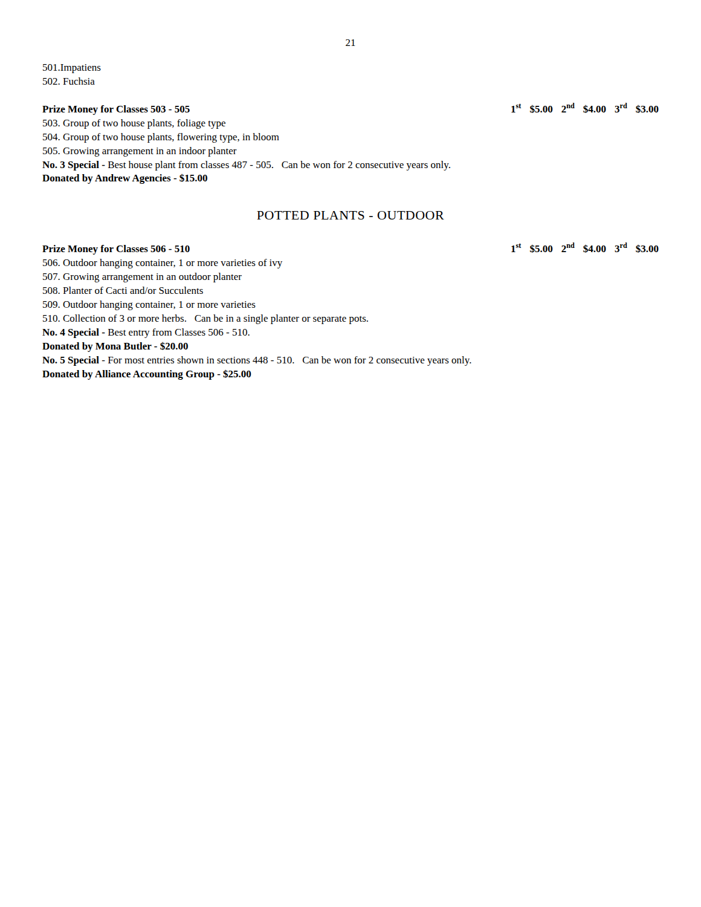21
501.Impatiens
502. Fuchsia
Prize Money for Classes 503 - 505 1st $5.00 2nd $4.00 3rd $3.00
503. Group of two house plants, foliage type
504. Group of two house plants, flowering type, in bloom
505. Growing arrangement in an indoor planter
No. 3 Special - Best house plant from classes 487 - 505. Can be won for 2 consecutive years only.
Donated by Andrew Agencies - $15.00
POTTED PLANTS - OUTDOOR
Prize Money for Classes 506 - 510 1st $5.00 2nd $4.00 3rd $3.00
506. Outdoor hanging container, 1 or more varieties of ivy
507. Growing arrangement in an outdoor planter
508. Planter of Cacti and/or Succulents
509. Outdoor hanging container, 1 or more varieties
510. Collection of 3 or more herbs. Can be in a single planter or separate pots.
No. 4 Special - Best entry from Classes 506 - 510.
Donated by Mona Butler - $20.00
No. 5 Special - For most entries shown in sections 448 - 510. Can be won for 2 consecutive years only.
Donated by Alliance Accounting Group - $25.00